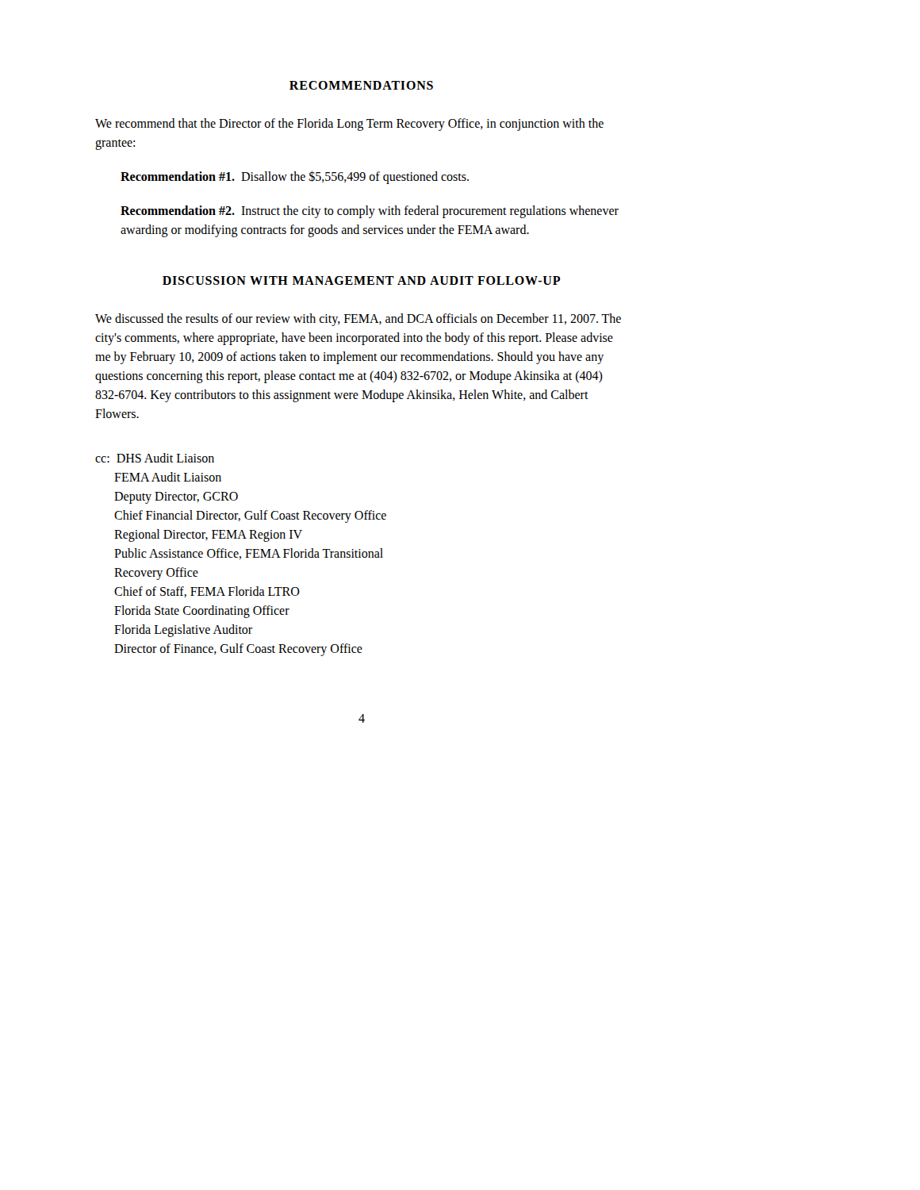RECOMMENDATIONS
We recommend that the Director of the Florida Long Term Recovery Office, in conjunction with the grantee:
Recommendation #1. Disallow the $5,556,499 of questioned costs.
Recommendation #2. Instruct the city to comply with federal procurement regulations whenever awarding or modifying contracts for goods and services under the FEMA award.
DISCUSSION WITH MANAGEMENT AND AUDIT FOLLOW-UP
We discussed the results of our review with city, FEMA, and DCA officials on December 11, 2007. The city's comments, where appropriate, have been incorporated into the body of this report. Please advise me by February 10, 2009 of actions taken to implement our recommendations. Should you have any questions concerning this report, please contact me at (404) 832-6702, or Modupe Akinsika at (404) 832-6704. Key contributors to this assignment were Modupe Akinsika, Helen White, and Calbert Flowers.
cc: DHS Audit Liaison
FEMA Audit Liaison
Deputy Director, GCRO
Chief Financial Director, Gulf Coast Recovery Office
Regional Director, FEMA Region IV
Public Assistance Office, FEMA Florida Transitional
Recovery Office
Chief of Staff, FEMA Florida LTRO
Florida State Coordinating Officer
Florida Legislative Auditor
Director of Finance, Gulf Coast Recovery Office
4